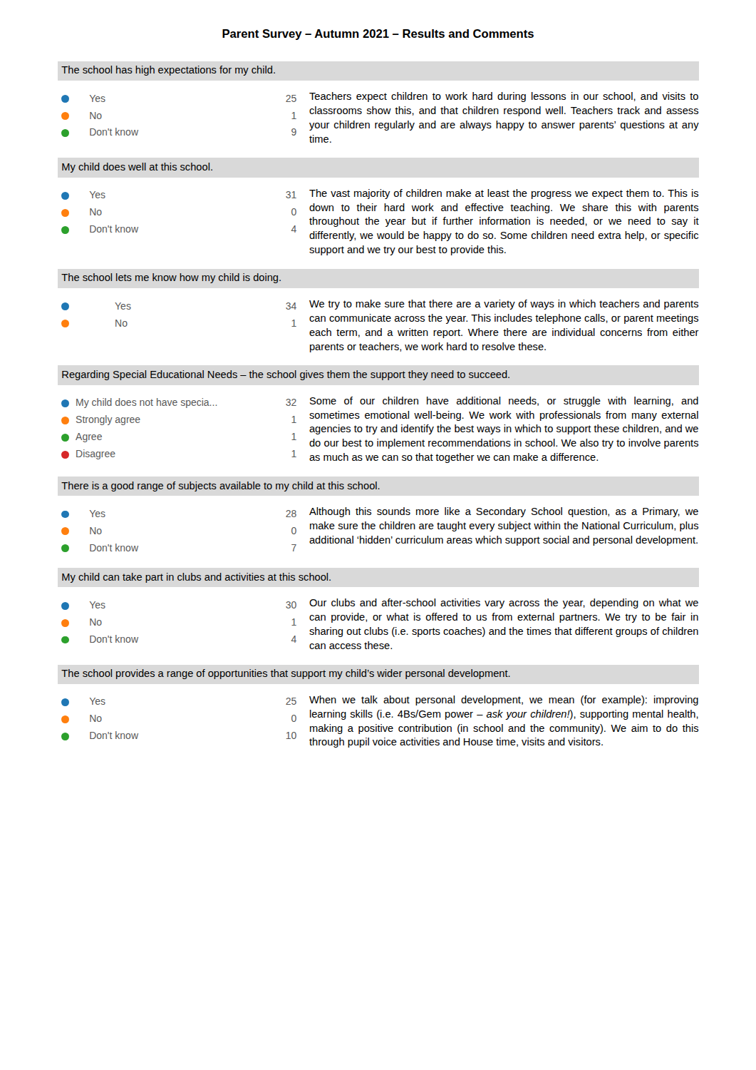Parent Survey – Autumn 2021 – Results and Comments
The school has high expectations for my child.
| | Yes | 25 |
| | No | 1 |
| | Don't know | 9 |
Teachers expect children to work hard during lessons in our school, and visits to classrooms show this, and that children respond well. Teachers track and assess your children regularly and are always happy to answer parents’ questions at any time.
My child does well at this school.
| | Yes | 31 |
| | No | 0 |
| | Don't know | 4 |
The vast majority of children make at least the progress we expect them to. This is down to their hard work and effective teaching. We share this with parents throughout the year but if further information is needed, or we need to say it differently, we would be happy to do so. Some children need extra help, or specific support and we try our best to provide this.
The school lets me know how my child is doing.
| | Yes | 34 |
| | No | 1 |
We try to make sure that there are a variety of ways in which teachers and parents can communicate across the year. This includes telephone calls, or parent meetings each term, and a written report. Where there are individual concerns from either parents or teachers, we work hard to resolve these.
Regarding Special Educational Needs – the school gives them the support they need to succeed.
| | My child does not have specia... | 32 |
| | Strongly agree | 1 |
| | Agree | 1 |
| | Disagree | 1 |
Some of our children have additional needs, or struggle with learning, and sometimes emotional well-being. We work with professionals from many external agencies to try and identify the best ways in which to support these children, and we do our best to implement recommendations in school. We also try to involve parents as much as we can so that together we can make a difference.
There is a good range of subjects available to my child at this school.
| | Yes | 28 |
| | No | 0 |
| | Don't know | 7 |
Although this sounds more like a Secondary School question, as a Primary, we make sure the children are taught every subject within the National Curriculum, plus additional ‘hidden’ curriculum areas which support social and personal development.
My child can take part in clubs and activities at this school.
| | Yes | 30 |
| | No | 1 |
| | Don't know | 4 |
Our clubs and after-school activities vary across the year, depending on what we can provide, or what is offered to us from external partners. We try to be fair in sharing out clubs (i.e. sports coaches) and the times that different groups of children can access these.
The school provides a range of opportunities that support my child’s wider personal development.
| | Yes | 25 |
| | No | 0 |
| | Don't know | 10 |
When we talk about personal development, we mean (for example): improving learning skills (i.e. 4Bs/Gem power – ask your children!), supporting mental health, making a positive contribution (in school and the community). We aim to do this through pupil voice activities and House time, visits and visitors.